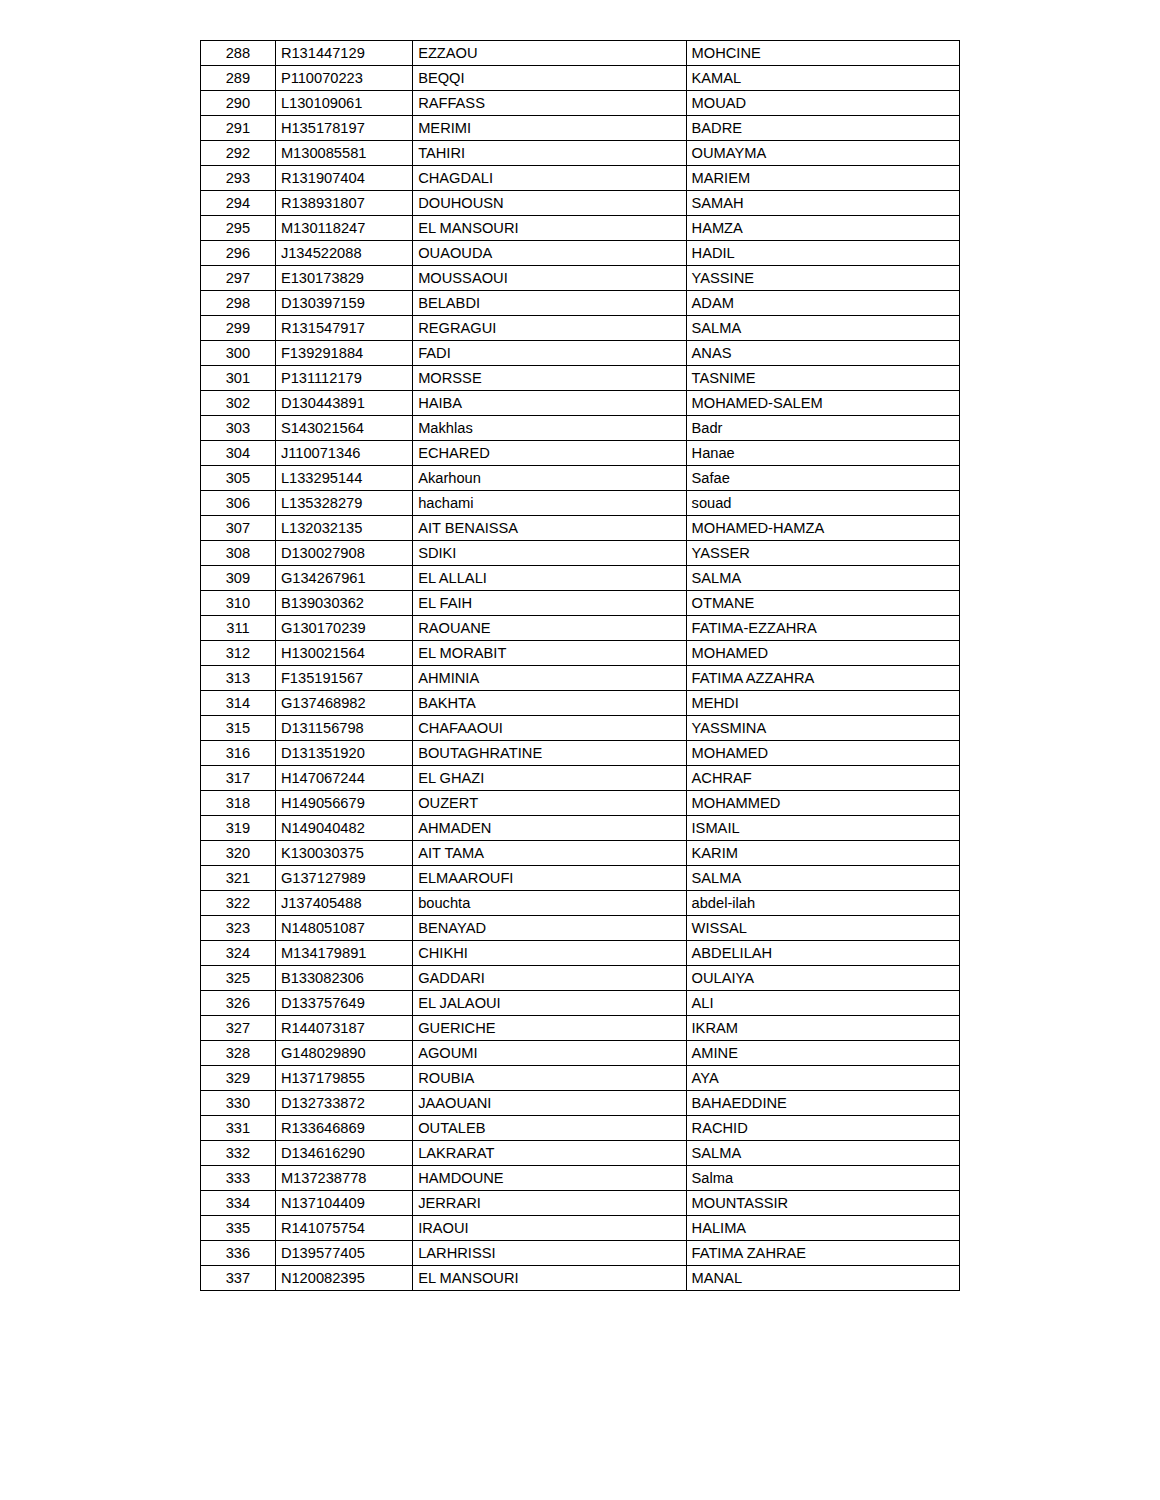| 288 | R131447129 | EZZAOU | MOHCINE |
| 289 | P110070223 | BEQQI | KAMAL |
| 290 | L130109061 | RAFFASS | MOUAD |
| 291 | H135178197 | MERIMI | BADRE |
| 292 | M130085581 | TAHIRI | OUMAYMA |
| 293 | R131907404 | CHAGDALI | MARIEM |
| 294 | R138931807 | DOUHOUSN | SAMAH |
| 295 | M130118247 | EL MANSOURI | HAMZA |
| 296 | J134522088 | OUAOUDA | HADIL |
| 297 | E130173829 | MOUSSAOUI | YASSINE |
| 298 | D130397159 | BELABDI | ADAM |
| 299 | R131547917 | REGRAGUI | SALMA |
| 300 | F139291884 | FADI | ANAS |
| 301 | P131112179 | MORSSE | TASNIME |
| 302 | D130443891 | HAIBA | MOHAMED-SALEM |
| 303 | S143021564 | Makhlas | Badr |
| 304 | J110071346 | ECHARED | Hanae |
| 305 | L133295144 | Akarhoun | Safae |
| 306 | L135328279 | hachami | souad |
| 307 | L132032135 | AIT BENAISSA | MOHAMED-HAMZA |
| 308 | D130027908 | SDIKI | YASSER |
| 309 | G134267961 | EL ALLALI | SALMA |
| 310 | B139030362 | EL FAIH | OTMANE |
| 311 | G130170239 | RAOUANE | FATIMA-EZZAHRA |
| 312 | H130021564 | EL MORABIT | MOHAMED |
| 313 | F135191567 | AHMINIA | FATIMA AZZAHRA |
| 314 | G137468982 | BAKHTA | MEHDI |
| 315 | D131156798 | CHAFAAOUI | YASSMINA |
| 316 | D131351920 | BOUTAGHRATINE | MOHAMED |
| 317 | H147067244 | EL GHAZI | ACHRAF |
| 318 | H149056679 | OUZERT | MOHAMMED |
| 319 | N149040482 | AHMADEN | ISMAIL |
| 320 | K130030375 | AIT TAMA | KARIM |
| 321 | G137127989 | ELMAAROUFI | SALMA |
| 322 | J137405488 | bouchta | abdel-ilah |
| 323 | N148051087 | BENAYAD | WISSAL |
| 324 | M134179891 | CHIKHI | ABDELILAH |
| 325 | B133082306 | GADDARI | OULAIYA |
| 326 | D133757649 | EL JALAOUI | ALI |
| 327 | R144073187 | GUERICHE | IKRAM |
| 328 | G148029890 | AGOUMI | AMINE |
| 329 | H137179855 | ROUBIA | AYA |
| 330 | D132733872 | JAAOUANI | BAHAEDDINE |
| 331 | R133646869 | OUTALEB | RACHID |
| 332 | D134616290 | LAKRARAT | SALMA |
| 333 | M137238778 | HAMDOUNE | Salma |
| 334 | N137104409 | JERRARI | MOUNTASSIR |
| 335 | R141075754 | IRAOUI | HALIMA |
| 336 | D139577405 | LARHRISSI | FATIMA ZAHRAE |
| 337 | N120082395 | EL MANSOURI | MANAL |